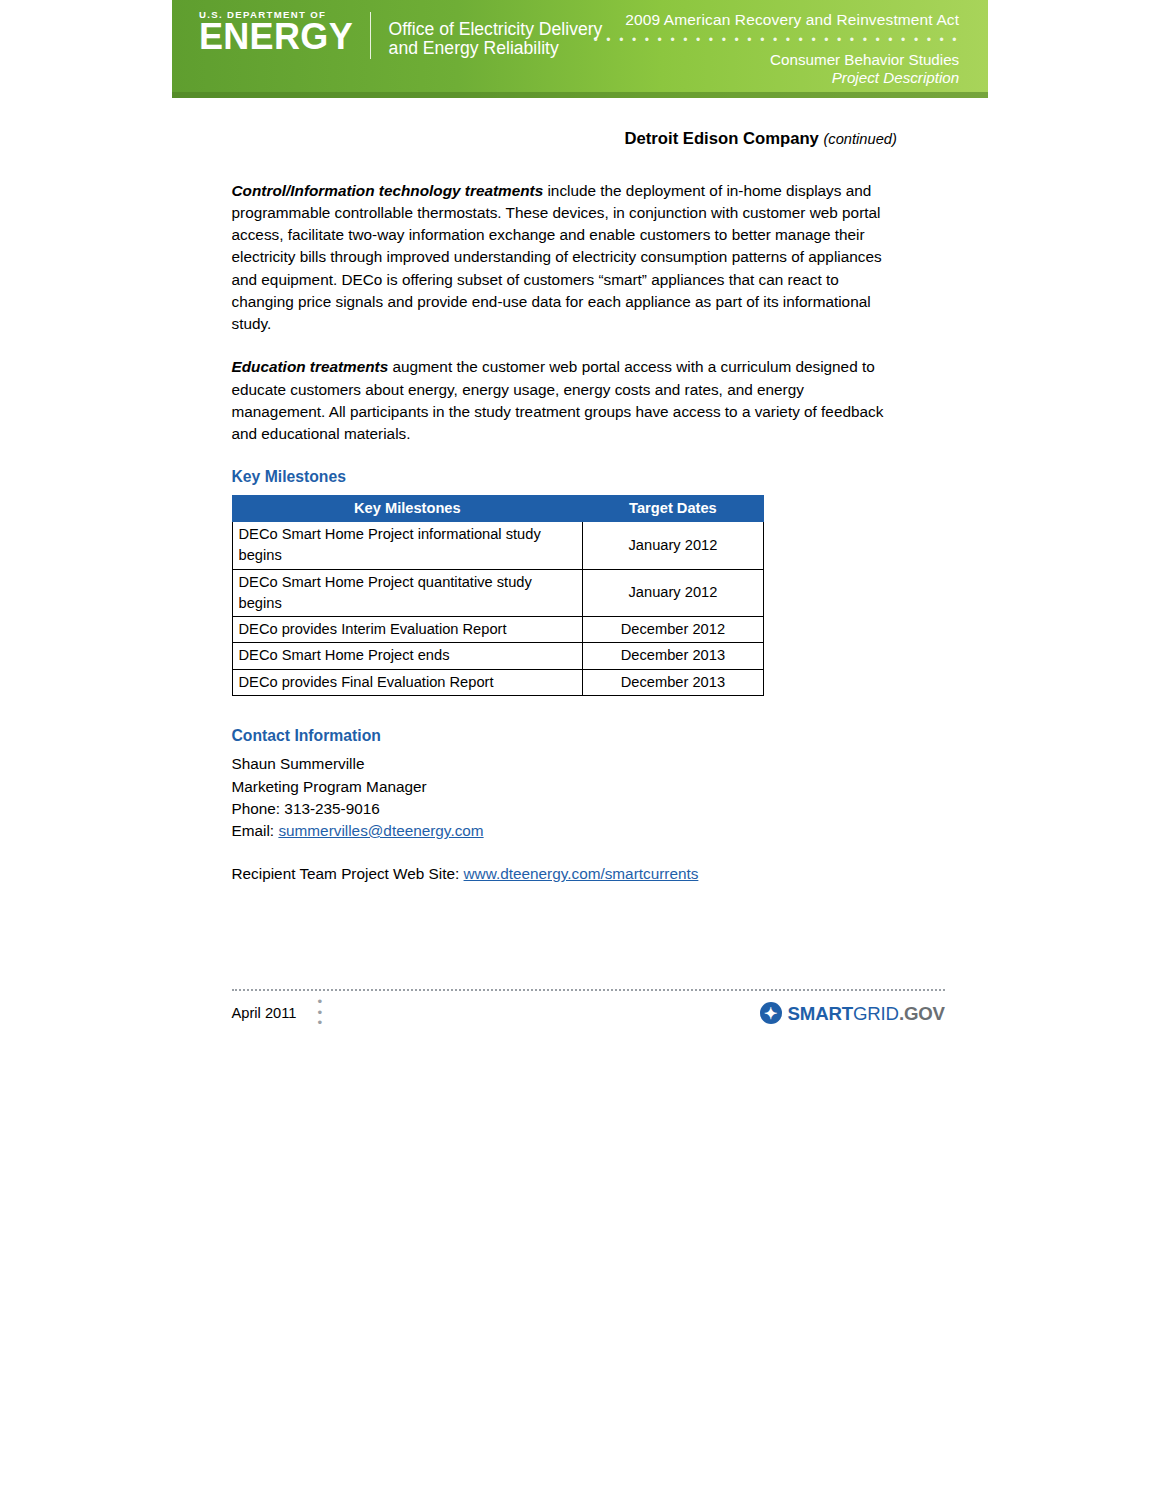U.S. DEPARTMENT OF ENERGY
Office of Electricity Delivery
and Energy Reliability
2009 American Recovery and Reinvestment Act
• • • • • • • • • • • • • • • • • • • • • • • • • • • • •
Consumer Behavior Studies
Project Description
Detroit Edison Company (continued)
Control/Information technology treatments include the deployment of in-home displays and programmable controllable thermostats. These devices, in conjunction with customer web portal access, facilitate two-way information exchange and enable customers to better manage their electricity bills through improved understanding of electricity consumption patterns of appliances and equipment. DECo is offering subset of customers “smart” appliances that can react to changing price signals and provide end-use data for each appliance as part of its informational study.
Education treatments augment the customer web portal access with a curriculum designed to educate customers about energy, energy usage, energy costs and rates, and energy management. All participants in the study treatment groups have access to a variety of feedback and educational materials.
Key Milestones
| Key Milestones | Target Dates |
| --- | --- |
| DECo Smart Home Project informational study begins | January 2012 |
| DECo Smart Home Project quantitative study begins | January 2012 |
| DECo provides Interim Evaluation Report | December 2012 |
| DECo Smart Home Project ends | December 2013 |
| DECo provides Final Evaluation Report | December 2013 |
Contact Information
Shaun Summerville
Marketing Program Manager
Phone: 313-235-9016
Email: summervilles@dteenergy.com
Recipient Team Project Web Site: www.dteenergy.com/smartcurrents
April 2011 •••
✦ SMARTGRID.GOV